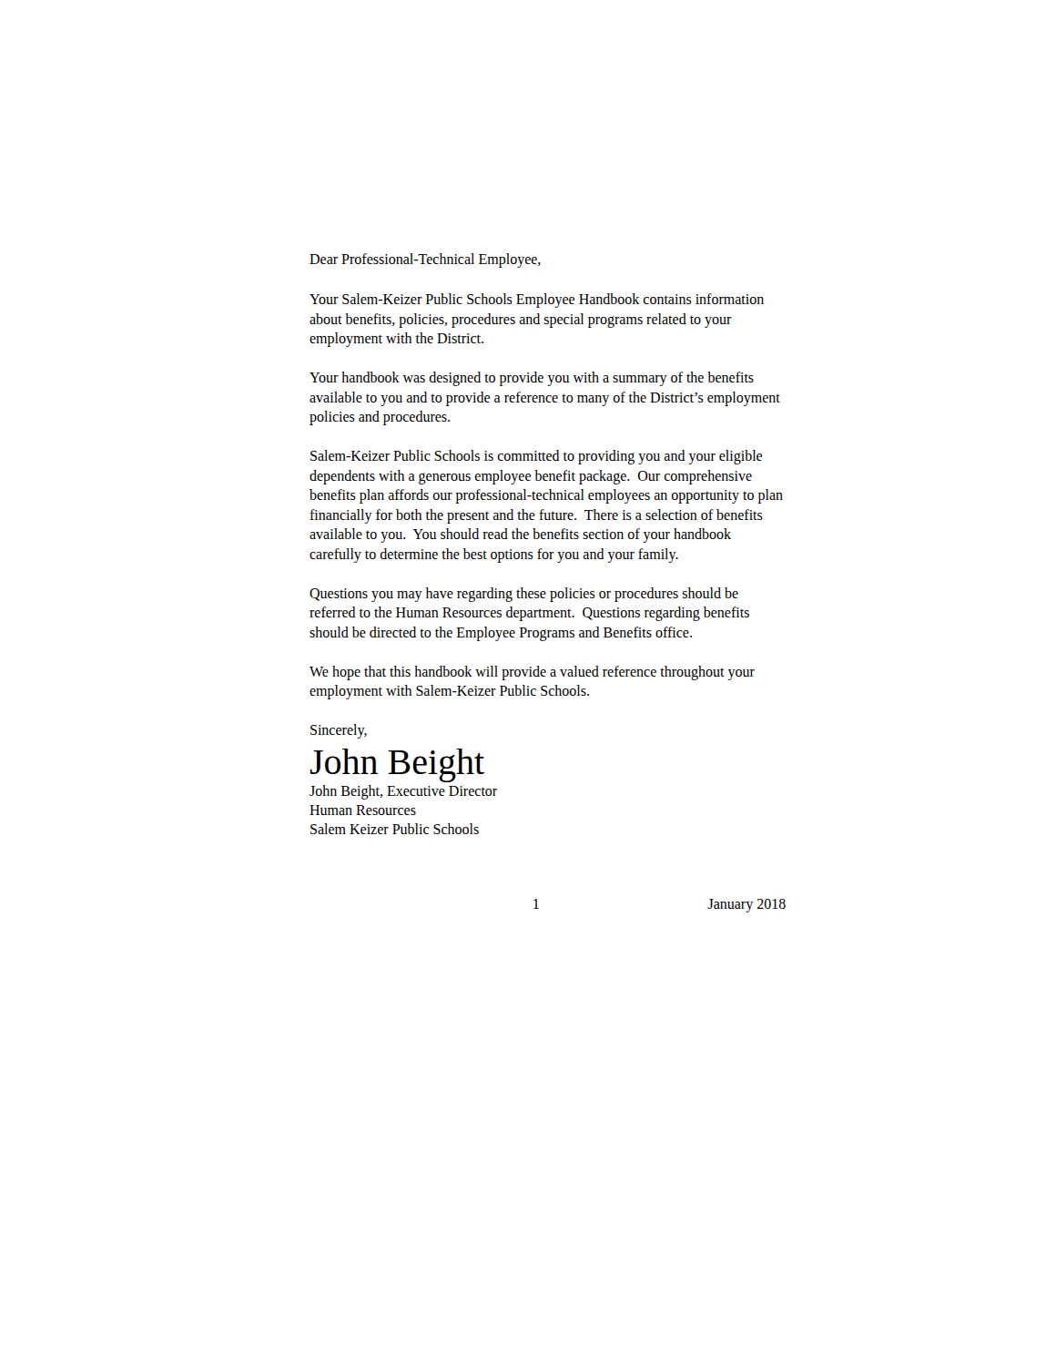Dear Professional-Technical Employee,
Your Salem-Keizer Public Schools Employee Handbook contains information about benefits, policies, procedures and special programs related to your employment with the District.
Your handbook was designed to provide you with a summary of the benefits available to you and to provide a reference to many of the District’s employment policies and procedures.
Salem-Keizer Public Schools is committed to providing you and your eligible dependents with a generous employee benefit package. Our comprehensive benefits plan affords our professional-technical employees an opportunity to plan financially for both the present and the future. There is a selection of benefits available to you. You should read the benefits section of your handbook carefully to determine the best options for you and your family.
Questions you may have regarding these policies or procedures should be referred to the Human Resources department. Questions regarding benefits should be directed to the Employee Programs and Benefits office.
We hope that this handbook will provide a valued reference throughout your employment with Salem-Keizer Public Schools.
Sincerely,
John Beight
John Beight, Executive Director
Human Resources
Salem Keizer Public Schools
1 January 2018